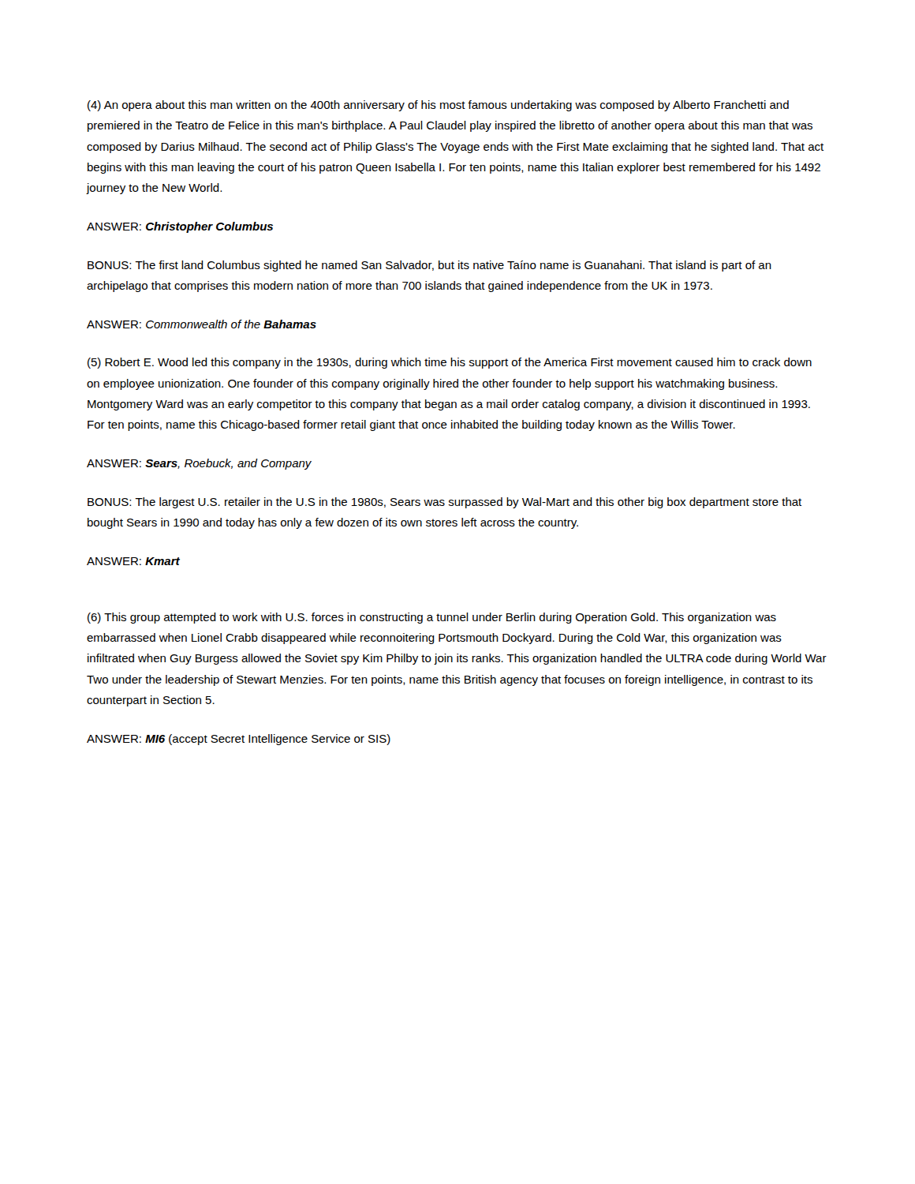(4) An opera about this man written on the 400th anniversary of his most famous undertaking was composed by Alberto Franchetti and premiered in the Teatro de Felice in this man's birthplace. A Paul Claudel play inspired the libretto of another opera about this man that was composed by Darius Milhaud. The second act of Philip Glass's The Voyage ends with the First Mate exclaiming that he sighted land. That act begins with this man leaving the court of his patron Queen Isabella I. For ten points, name this Italian explorer best remembered for his 1492 journey to the New World.
ANSWER: Christopher Columbus
BONUS: The first land Columbus sighted he named San Salvador, but its native Taíno name is Guanahani. That island is part of an archipelago that comprises this modern nation of more than 700 islands that gained independence from the UK in 1973.
ANSWER: Commonwealth of the Bahamas
(5) Robert E. Wood led this company in the 1930s, during which time his support of the America First movement caused him to crack down on employee unionization. One founder of this company originally hired the other founder to help support his watchmaking business. Montgomery Ward was an early competitor to this company that began as a mail order catalog company, a division it discontinued in 1993. For ten points, name this Chicago-based former retail giant that once inhabited the building today known as the Willis Tower.
ANSWER: Sears, Roebuck, and Company
BONUS: The largest U.S. retailer in the U.S in the 1980s, Sears was surpassed by Wal-Mart and this other big box department store that bought Sears in 1990 and today has only a few dozen of its own stores left across the country.
ANSWER: Kmart
(6) This group attempted to work with U.S. forces in constructing a tunnel under Berlin during Operation Gold. This organization was embarrassed when Lionel Crabb disappeared while reconnoitering Portsmouth Dockyard. During the Cold War, this organization was infiltrated when Guy Burgess allowed the Soviet spy Kim Philby to join its ranks. This organization handled the ULTRA code during World War Two under the leadership of Stewart Menzies. For ten points, name this British agency that focuses on foreign intelligence, in contrast to its counterpart in Section 5.
ANSWER: MI6 (accept Secret Intelligence Service or SIS)